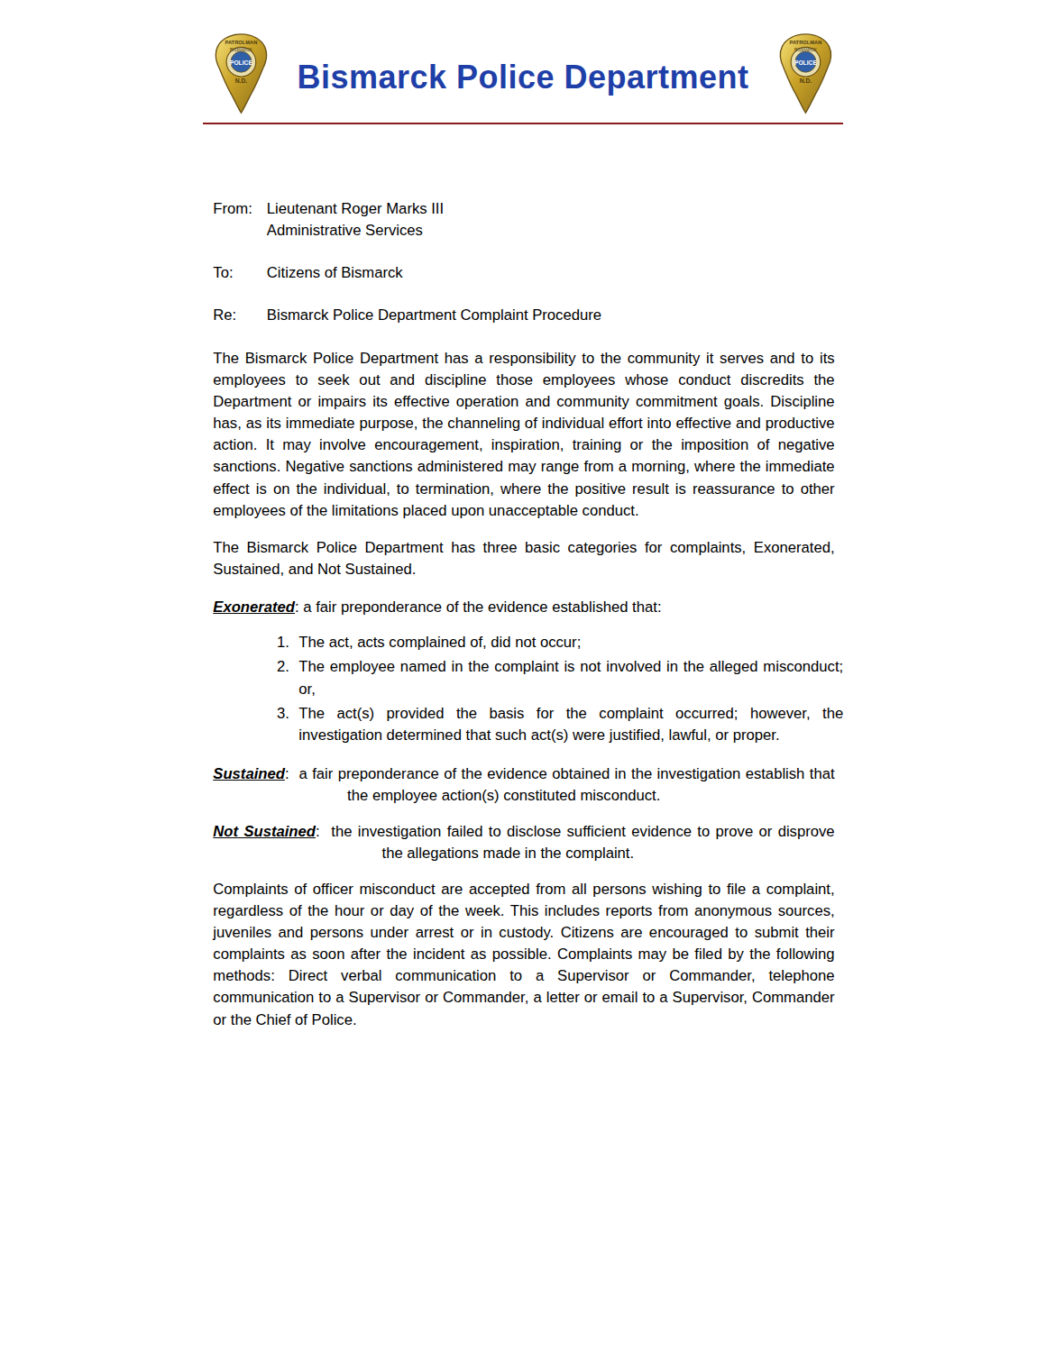PATROLMAN BISMARCK POLICE N.D.
Bismarck Police Department
PATROLMAN BISMARCK POLICE N.D.
| From: | Lieutenant Roger Marks III Administrative Services |
| To: | Citizens of Bismarck |
| Re: | Bismarck Police Department Complaint Procedure |
The Bismarck Police Department has a responsibility to the community it serves and to its employees to seek out and discipline those employees whose conduct discredits the Department or impairs its effective operation and community commitment goals. Discipline has, as its immediate purpose, the channeling of individual effort into effective and productive action. It may involve encouragement, inspiration, training or the imposition of negative sanctions. Negative sanctions administered may range from a morning, where the immediate effect is on the individual, to termination, where the positive result is reassurance to other employees of the limitations placed upon unacceptable conduct.
The Bismarck Police Department has three basic categories for complaints, Exonerated, Sustained, and Not Sustained.
Exonerated: a fair preponderance of the evidence established that:
The act, acts complained of, did not occur;
The employee named in the complaint is not involved in the alleged misconduct; or,
The act(s) provided the basis for the complaint occurred; however, the investigation determined that such act(s) were justified, lawful, or proper.
Sustained: a fair preponderance of the evidence obtained in the investigation establish that the employee action(s) constituted misconduct.
Not Sustained: the investigation failed to disclose sufficient evidence to prove or disprove the allegations made in the complaint.
Complaints of officer misconduct are accepted from all persons wishing to file a complaint, regardless of the hour or day of the week. This includes reports from anonymous sources, juveniles and persons under arrest or in custody. Citizens are encouraged to submit their complaints as soon after the incident as possible. Complaints may be filed by the following methods: Direct verbal communication to a Supervisor or Commander, telephone communication to a Supervisor or Commander, a letter or email to a Supervisor, Commander or the Chief of Police.